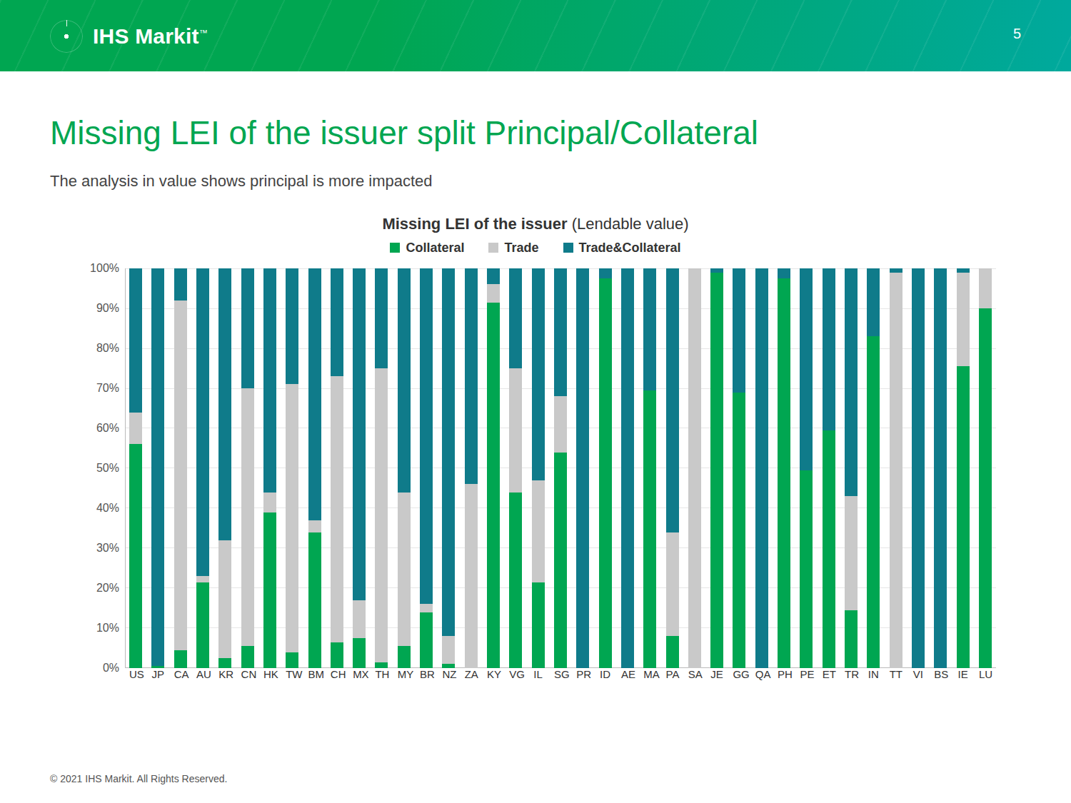IHS Markit™
5
Missing LEI of the issuer split Principal/Collateral
The analysis in value shows principal is more impacted
Missing LEI of the issuer (Lendable value)
Collateral Trade Trade&Collateral
100%
90%
80%
70%
60%
50%
40%
30%
20%
10%
0%
US JP CA AU KR CN HK TW BM CH MX TH MY BR NZ ZA KY VG IL SG PR ID AE MA PA SA JE GG QA PH PE ET TR IN TT VI BS IE LU
© 2021 IHS Markit. All Rights Reserved.